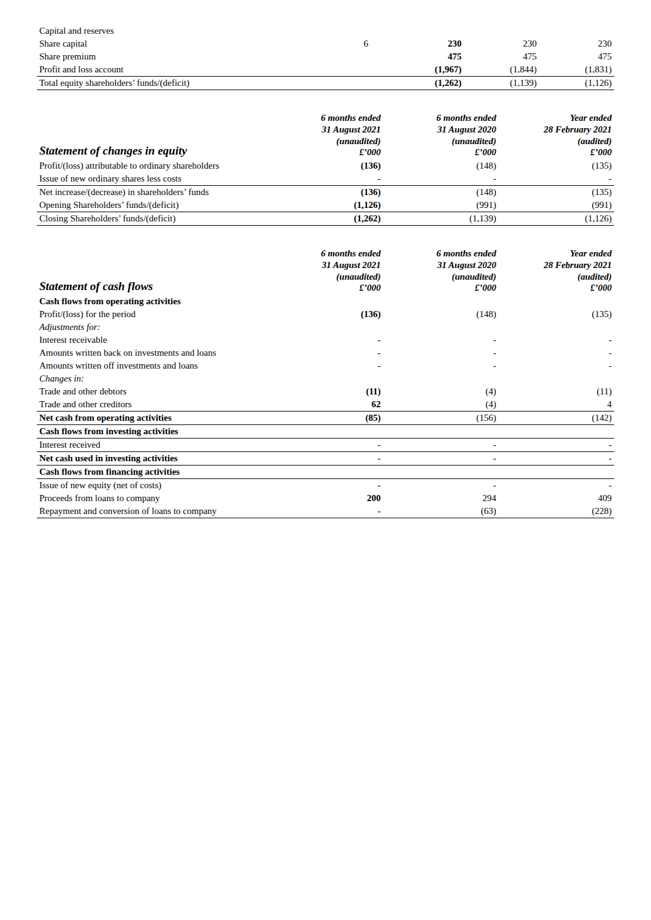| Capital and reserves | | | | |
| Share capital | 6 | 230 | 230 | 230 |
| Share premium | | 475 | 475 | 475 |
| Profit and loss account | | (1,967) | (1,844) | (1,831) |
| Total equity shareholders’ funds/(deficit) | | (1,262) | (1,139) | (1,126) |
| Statement of changes in equity | 6 months ended 31 August 2021 (unaudited) £’000 | 6 months ended 31 August 2020 (unaudited) £’000 | Year ended 28 February 2021 (audited) £’000 |
| Profit/(loss) attributable to ordinary shareholders | (136) | (148) | (135) |
| Issue of new ordinary shares less costs | - | - | - |
| Net increase/(decrease) in shareholders’ funds | (136) | (148) | (135) |
| Opening Shareholders’ funds/(deficit) | (1,126) | (991) | (991) |
| Closing Shareholders’ funds/(deficit) | (1,262) | (1,139) | (1,126) |
| Statement of cash flows | 6 months ended 31 August 2021 (unaudited) £’000 | 6 months ended 31 August 2020 (unaudited) £’000 | Year ended 28 February 2021 (audited) £’000 |
| Cash flows from operating activities | | | |
| Profit/(loss) for the period | (136) | (148) | (135) |
| Adjustments for: | | | |
| Interest receivable | - | - | - |
| Amounts written back on investments and loans | - | - | - |
| Amounts written off investments and loans | - | - | - |
| Changes in: | | | |
| Trade and other debtors | (11) | (4) | (11) |
| Trade and other creditors | 62 | (4) | 4 |
| Net cash from operating activities | (85) | (156) | (142) |
| Cash flows from investing activities | | | |
| Interest received | - | - | - |
| Net cash used in investing activities | - | - | - |
| Cash flows from financing activities | | | |
| Issue of new equity (net of costs) | - | - | - |
| Proceeds from loans to company | 200 | 294 | 409 |
| Repayment and conversion of loans to company | - | (63) | (228) |